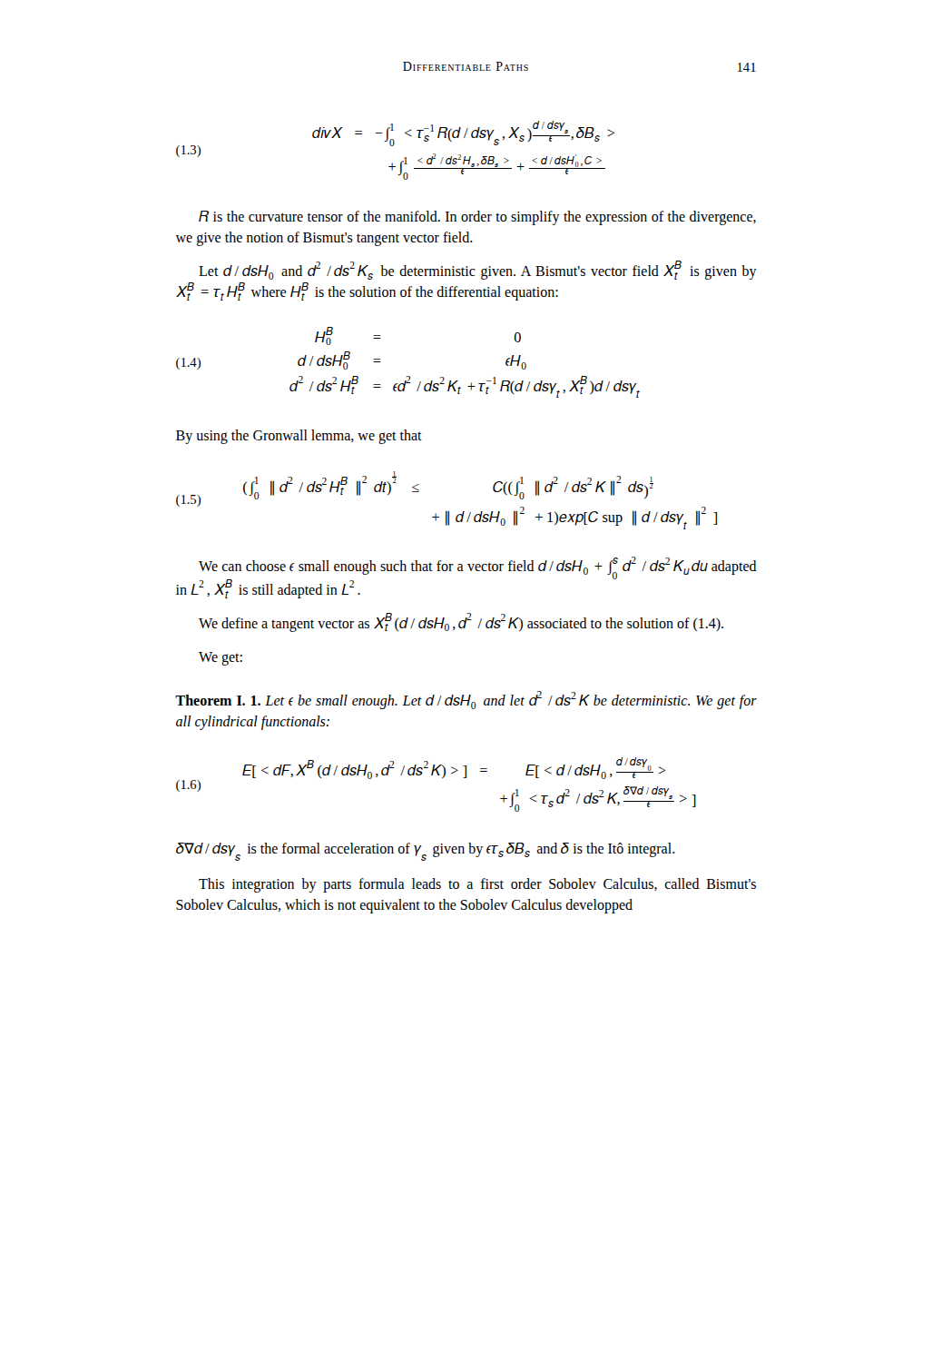Differentiable Paths 141
(1.3)
divX = − ∫01 < τs−1 R(d/dsγs,Xs) d/dsγs ϵ , δBs > + ∫01 <d2/ds2Hs,δBs> ϵ + <d/dsH0′,C> ϵ
R is the curvature tensor of the manifold. In order to simplify the expression of the divergence, we give the notion of Bismut's tangent vector field.
Let d/dsH0 and d2/ds2Ks be deterministic given. A Bismut's vector field XtB is given by XtB=τtHtB where HtB is the solution of the differential equation:
(1.4)
H0B = 0 d/dsH0B = ϵH0 d2/ds2HtB = ϵd2/ds2Kt + τt−1 R(d/dsγt,XtB)d/dsγt
By using the Gronwall lemma, we get that
(1.5)
(∫01∥d2/ds2HtB∥2dt) 12 ≤ C((∫01∥d2/ds2K∥2ds)12 +∥d/dsH0∥2 +1) exp[Csup∥d/dsγt∥2]
We can choose ϵ small enough such that for a vector field d/dsH0+∫0sd2/ds2Kudu adapted in L2, XtB is still adapted in L2.
We define a tangent vector as XtB(d/dsH0,d2/ds2K) associated to the solution of (1.4).
We get:
Theorem I. 1. Let ϵ be small enough. Let d/dsH0 and let d2/ds2K be deterministic. We get for all cylindrical functionals:
(1.6)
E[<dF,XB(d/dsH0,d2/ds2K)>] = E[<d/dsH0, d/dsγ0ϵ > + ∫01 <τsd2/ds2K, δ∇d/dsγsϵ >]
δ∇d/dsγs is the formal acceleration of γs given by ϵτsδBs and δ is the Itô integral.
This integration by parts formula leads to a first order Sobolev Calculus, called Bismut's Sobolev Calculus, which is not equivalent to the Sobolev Calculus developped